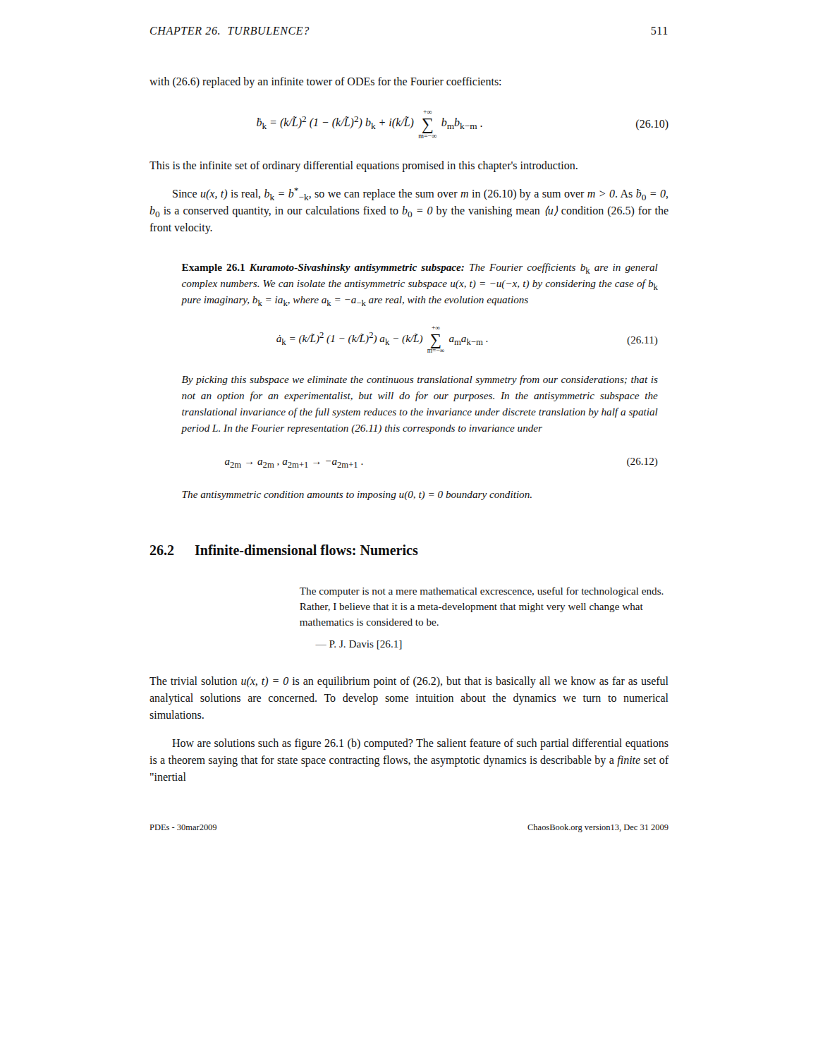CHAPTER 26. TURBULENCE? 511
with (26.6) replaced by an infinite tower of ODEs for the Fourier coefficients:
ḃk = (k/L̃)2 (1 − (k/L̃)2) bk + i(k/L̃) +∞∑m=−∞ bmbk−m .
(26.10)
This is the infinite set of ordinary differential equations promised in this chapter's introduction.
Since u(x, t) is real, bk = b*−k, so we can replace the sum over m in (26.10) by a sum over m > 0. As ḃ0 = 0, b0 is a conserved quantity, in our calculations fixed to b0 = 0 by the vanishing mean ⟨u⟩ condition (26.5) for the front velocity.
Example 26.1 Kuramoto-Sivashinsky antisymmetric subspace: The Fourier coefficients bk are in general complex numbers. We can isolate the antisymmetric subspace u(x, t) = −u(−x, t) by considering the case of bk pure imaginary, bk = iak, where ak = −a−k are real, with the evolution equations
ȧk = (k/L̃)2 (1 − (k/L̃)2) ak − (k/L̃) +∞∑m=−∞ amak−m .
(26.11)
By picking this subspace we eliminate the continuous translational symmetry from our considerations; that is not an option for an experimentalist, but will do for our purposes. In the antisymmetric subspace the translational invariance of the full system reduces to the invariance under discrete translation by half a spatial period L. In the Fourier representation (26.11) this corresponds to invariance under
a2m → a2m , a2m+1 → −a2m+1 .
(26.12)
The antisymmetric condition amounts to imposing u(0, t) = 0 boundary condition.
26.2 Infinite-dimensional flows: Numerics
The computer is not a mere mathematical excrescence, useful for technological ends. Rather, I believe that it is a meta-development that might very well change what mathematics is considered to be.
— P. J. Davis [26.1]
The trivial solution u(x, t) = 0 is an equilibrium point of (26.2), but that is basically all we know as far as useful analytical solutions are concerned. To develop some intuition about the dynamics we turn to numerical simulations.
How are solutions such as figure 26.1 (b) computed? The salient feature of such partial differential equations is a theorem saying that for state space contracting flows, the asymptotic dynamics is describable by a finite set of "inertial
PDEs - 30mar2009 ChaosBook.org version13, Dec 31 2009